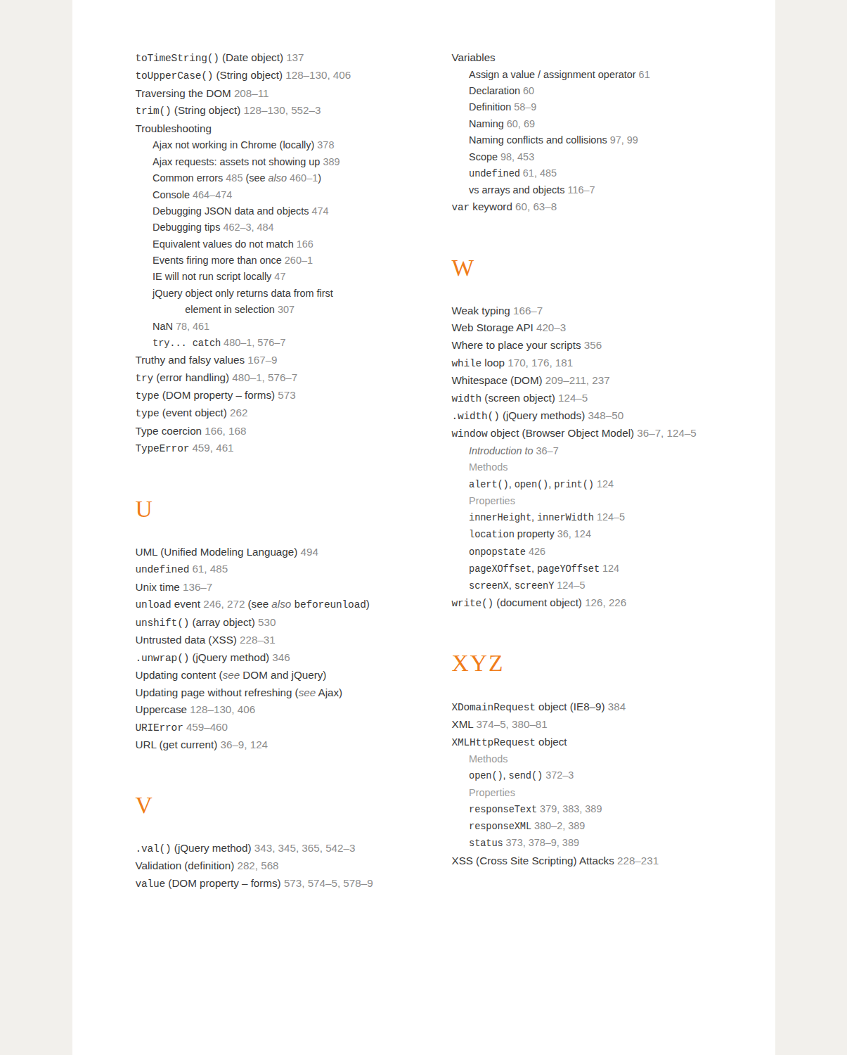toTimeString() (Date object) 137
toUpperCase() (String object) 128–130, 406
Traversing the DOM 208–11
trim() (String object) 128–130, 552–3
Troubleshooting
Ajax not working in Chrome (locally) 378
Ajax requests: assets not showing up 389
Common errors 485 (see also 460–1)
Console 464–474
Debugging JSON data and objects 474
Debugging tips 462–3, 484
Equivalent values do not match 166
Events firing more than once 260–1
IE will not run script locally 47
jQuery object only returns data from first
element in selection 307
NaN 78, 461
try... catch 480–1, 576–7
Truthy and falsy values 167–9
try (error handling) 480–1, 576–7
type (DOM property – forms) 573
type (event object) 262
Type coercion 166, 168
TypeError 459, 461
U
UML (Unified Modeling Language) 494
undefined 61, 485
Unix time 136–7
unload event 246, 272 (see also beforeunload)
unshift() (array object) 530
Untrusted data (XSS) 228–31
.unwrap() (jQuery method) 346
Updating content (see DOM and jQuery)
Updating page without refreshing (see Ajax)
Uppercase 128–130, 406
URIError 459–460
URL (get current) 36–9, 124
V
.val() (jQuery method) 343, 345, 365, 542–3
Validation (definition) 282, 568
value (DOM property – forms) 573, 574–5, 578–9
Variables
Assign a value / assignment operator 61
Declaration 60
Definition 58–9
Naming 60, 69
Naming conflicts and collisions 97, 99
Scope 98, 453
undefined 61, 485
vs arrays and objects 116–7
var keyword 60, 63–8
W
Weak typing 166–7
Web Storage API 420–3
Where to place your scripts 356
while loop 170, 176, 181
Whitespace (DOM) 209–211, 237
width (screen object) 124–5
.width() (jQuery methods) 348–50
window object (Browser Object Model) 36–7, 124–5
Introduction to 36–7
Methods
alert(), open(), print() 124
Properties
innerHeight, innerWidth 124–5
location property 36, 124
onpopstate 426
pageXOffset, pageYOffset 124
screenX, screenY 124–5
write() (document object) 126, 226
XYZ
XDomainRequest object (IE8–9) 384
XML 374–5, 380–81
XMLHttpRequest object
Methods
open(), send() 372–3
Properties
responseText 379, 383, 389
responseXML 380–2, 389
status 373, 378–9, 389
XSS (Cross Site Scripting) Attacks 228–231